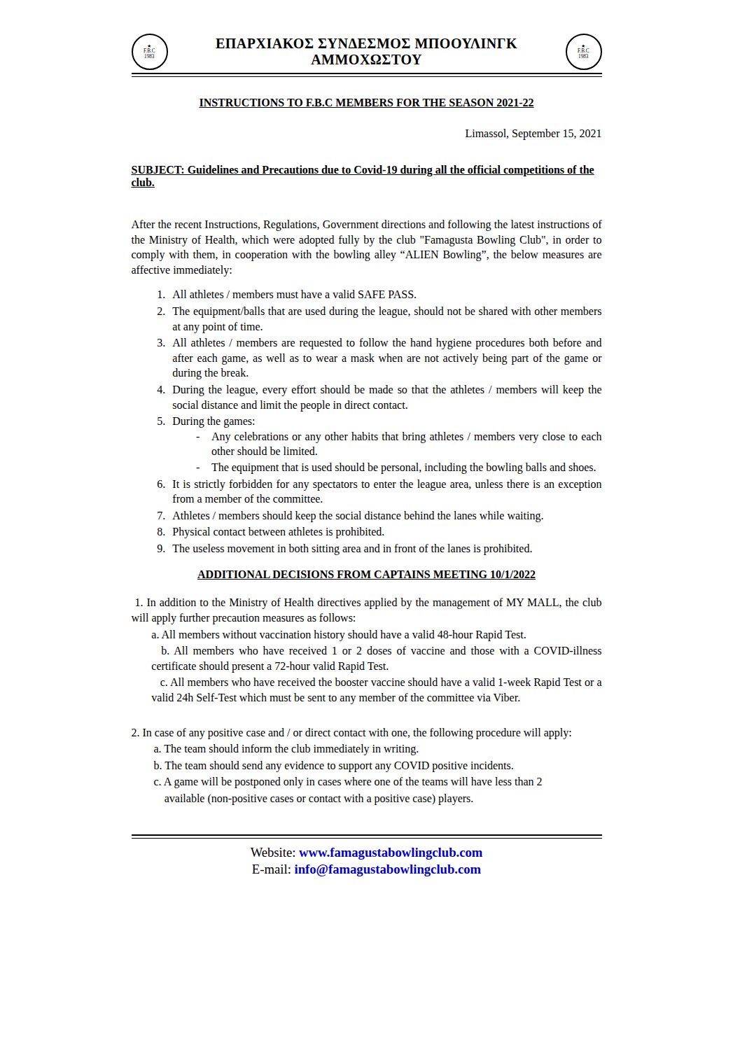★
F.B.C
1983
ΕΠΑΡΧΙΑΚΟΣ ΣΥΝΔΕΣΜΟΣ ΜΠΟΟΥΛΙΝΓΚ ΑΜΜΟΧΩΣΤΟΥ
★
F.B.C
1983
INSTRUCTIONS TO F.B.C MEMBERS FOR THE SEASON 2021-22
Limassol, September 15, 2021
SUBJECT: Guidelines and Precautions due to Covid-19 during all the official competitions of the club.
After the recent Instructions, Regulations, Government directions and following the latest instructions of the Ministry of Health, which were adopted fully by the club "Famagusta Bowling Club", in order to comply with them, in cooperation with the bowling alley “ALIEN Bowling”, the below measures are affective immediately:
All athletes / members must have a valid SAFE PASS.
The equipment/balls that are used during the league, should not be shared with other members at any point of time.
All athletes / members are requested to follow the hand hygiene procedures both before and after each game, as well as to wear a mask when are not actively being part of the game or during the break.
During the league, every effort should be made so that the athletes / members will keep the social distance and limit the people in direct contact.
During the games:
Any celebrations or any other habits that bring athletes / members very close to each other should be limited.
The equipment that is used should be personal, including the bowling balls and shoes.
It is strictly forbidden for any spectators to enter the league area, unless there is an exception from a member of the committee.
Athletes / members should keep the social distance behind the lanes while waiting.
Physical contact between athletes is prohibited.
The useless movement in both sitting area and in front of the lanes is prohibited.
ADDITIONAL DECISIONS FROM CAPTAINS MEETING 10/1/2022
1. In addition to the Ministry of Health directives applied by the management of MY MALL, the club will apply further precaution measures as follows:
a. All members without vaccination history should have a valid 48-hour Rapid Test.
b. All members who have received 1 or 2 doses of vaccine and those with a COVID-illness certificate should present a 72-hour valid Rapid Test.
c. All members who have received the booster vaccine should have a valid 1-week Rapid Test or a valid 24h Self-Test which must be sent to any member of the committee via Viber.
2. In case of any positive case and / or direct contact with one, the following procedure will apply:
a. The team should inform the club immediately in writing.
b. The team should send any evidence to support any COVID positive incidents.
c. A game will be postponed only in cases where one of the teams will have less than 2
available (non-positive cases or contact with a positive case) players.
Website: www.famagustabowlingclub.com
E-mail: info@famagustabowlingclub.com